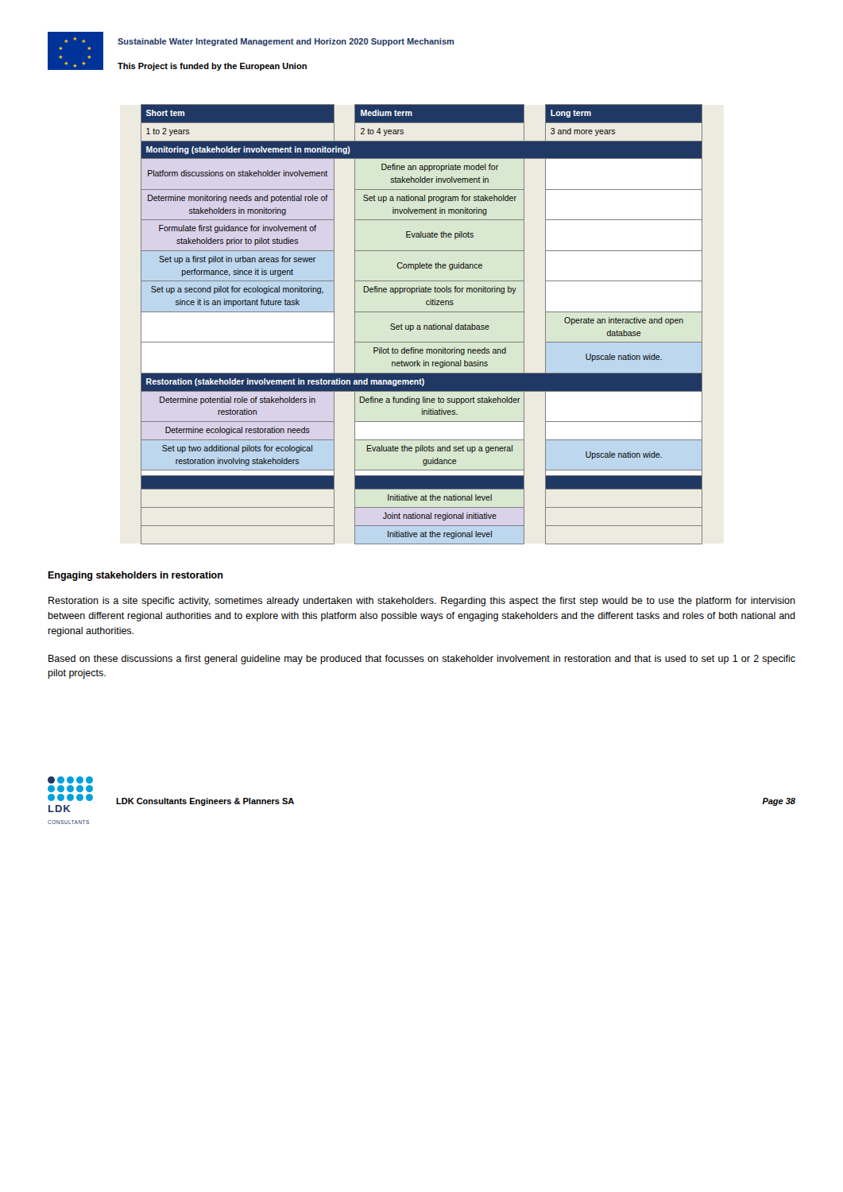★ ★ ★ ★ ★ ★ ★ ★ ★ ★
Sustainable Water Integrated Management and Horizon 2020 Support Mechanism
This Project is funded by the European Union
| | Short tem | | Medium term | | Long term | |
| | 1 to 2 years | | 2 to 4 years | | 3 and more years | |
| | Monitoring (stakeholder involvement in monitoring) | |
| | Platform discussions on stakeholder involvement | | Define an appropriate model for stakeholder involvement in | | | |
| | Determine monitoring needs and potential role of stakeholders in monitoring | | Set up a national program for stakeholder involvement in monitoring | | | |
| | Formulate first guidance for involvement of stakeholders prior to pilot studies | | Evaluate the pilots | | | |
| | Set up a first pilot in urban areas for sewer performance, since it is urgent | | Complete the guidance | | | |
| | Set up a second pilot for ecological monitoring, since it is an important future task | | Define appropriate tools for monitoring by citizens | | | |
| | | | Set up a national database | | Operate an interactive and open database | |
| | | | Pilot to define monitoring needs and network in regional basins | | Upscale nation wide. | |
| | Restoration (stakeholder involvement in restoration and management) | |
| | Determine potential role of stakeholders in restoration | | Define a funding line to support stakeholder initiatives. | | | |
| | Determine ecological restoration needs | | | | | |
| | Set up two additional pilots for ecological restoration involving stakeholders | | Evaluate the pilots and set up a general guidance | | Upscale nation wide. | |
| | | | Initiative at the national level | | | |
| | | | Joint national regional initiative | | | |
| | | | Initiative at the regional level | | | |
Engaging stakeholders in restoration
Restoration is a site specific activity, sometimes already undertaken with stakeholders. Regarding this aspect the first step would be to use the platform for intervision between different regional authorities and to explore with this platform also possible ways of engaging stakeholders and the different tasks and roles of both national and regional authorities.
Based on these discussions a first general guideline may be produced that focusses on stakeholder involvement in restoration and that is used to set up 1 or 2 specific pilot projects.
LDK
CONSULTANTS
LDK Consultants Engineers & Planners SA
Page 38